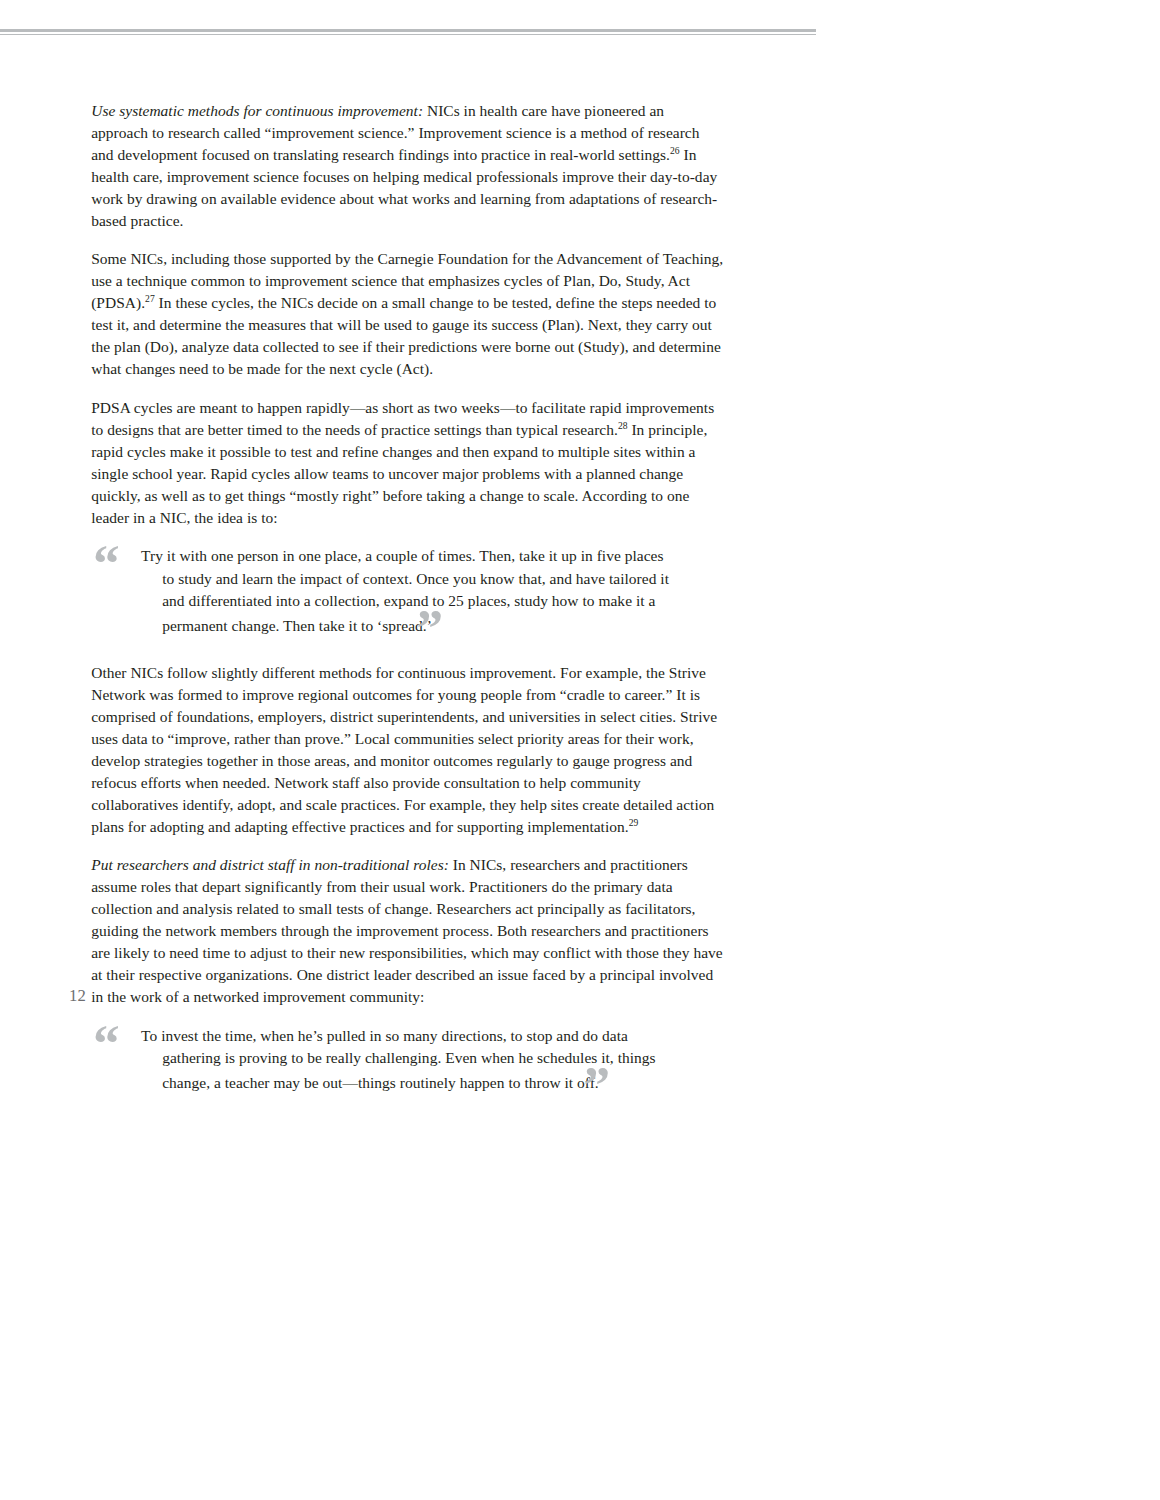Use systematic methods for continuous improvement: NICs in health care have pioneered an approach to research called “improvement science.” Improvement science is a method of research and development focused on translating research findings into practice in real-world settings.26 In health care, improvement science focuses on helping medical professionals improve their day-to-day work by drawing on available evidence about what works and learning from adaptations of research-based practice.
Some NICs, including those supported by the Carnegie Foundation for the Advancement of Teaching, use a technique common to improvement science that emphasizes cycles of Plan, Do, Study, Act (PDSA).27 In these cycles, the NICs decide on a small change to be tested, define the steps needed to test it, and determine the measures that will be used to gauge its success (Plan). Next, they carry out the plan (Do), analyze data collected to see if their predictions were borne out (Study), and determine what changes need to be made for the next cycle (Act).
PDSA cycles are meant to happen rapidly—as short as two weeks—to facilitate rapid improvements to designs that are better timed to the needs of practice settings than typical research.28 In principle, rapid cycles make it possible to test and refine changes and then expand to multiple sites within a single school year. Rapid cycles allow teams to uncover major problems with a planned change quickly, as well as to get things “mostly right” before taking a change to scale. According to one leader in a NIC, the idea is to:
“
Try it with one person in one place, a couple of times. Then, take it up in five places to study and learn the impact of context. Once you know that, and have tailored it and differentiated into a collection, expand to 25 places, study how to make it a permanent change. Then take it to ‘spread.’”
Other NICs follow slightly different methods for continuous improvement. For example, the Strive Network was formed to improve regional outcomes for young people from “cradle to career.” It is comprised of foundations, employers, district superintendents, and universities in select cities. Strive uses data to “improve, rather than prove.” Local communities select priority areas for their work, develop strategies together in those areas, and monitor outcomes regularly to gauge progress and refocus efforts when needed. Network staff also provide consultation to help community collaboratives identify, adopt, and scale practices. For example, they help sites create detailed action plans for adopting and adapting effective practices and for supporting implementation.29
Put researchers and district staff in non-traditional roles: In NICs, researchers and practitioners assume roles that depart significantly from their usual work. Practitioners do the primary data collection and analysis related to small tests of change. Researchers act principally as facilitators, guiding the network members through the improvement process. Both researchers and practitioners are likely to need time to adjust to their new responsibilities, which may conflict with those they have at their respective organizations. One district leader described an issue faced by a principal involved in the work of a networked improvement community:
“
To invest the time, when he’s pulled in so many directions, to stop and do data gathering is proving to be really challenging. Even when he schedules it, things change, a teacher may be out—things routinely happen to throw it off.”
12